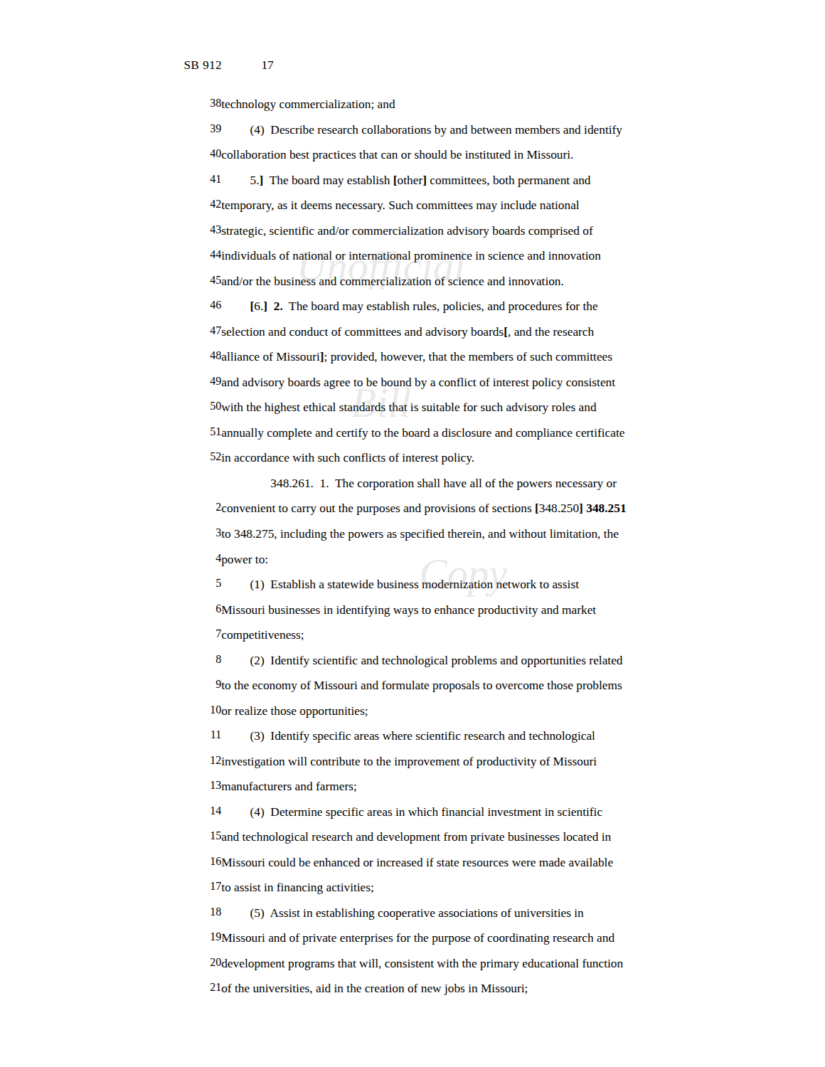Unofficial
Bill
Copy
SB 912 17
| 38 | technology commercialization; and |
| 39 | (4) Describe research collaborations by and between members and identify |
| 40 | collaboration best practices that can or should be instituted in Missouri. |
| 41 | 5. ] The board may establish [ other ] committees, both permanent and |
| 42 | temporary, as it deems necessary. Such committees may include national |
| 43 | strategic, scientific and/or commercialization advisory boards comprised of |
| 44 | individuals of national or international prominence in science and innovation |
| 45 | and/or the business and commercialization of science and innovation. |
| 46 | [ 6. ] 2. The board may establish rules, policies, and procedures for the |
| 47 | selection and conduct of committees and advisory boards [ , and the research |
| 48 | alliance of Missouri ] ; provided, however, that the members of such committees |
| 49 | and advisory boards agree to be bound by a conflict of interest policy consistent |
| 50 | with the highest ethical standards that is suitable for such advisory roles and |
| 51 | annually complete and certify to the board a disclosure and compliance certificate |
| 52 | in accordance with such conflicts of interest policy. |
| | 348.261. 1. The corporation shall have all of the powers necessary or |
| 2 | convenient to carry out the purposes and provisions of sections [ 348.250 ] 348.251 |
| 3 | to 348.275, including the powers as specified therein, and without limitation, the |
| 4 | power to: |
| 5 | (1) Establish a statewide business modernization network to assist |
| 6 | Missouri businesses in identifying ways to enhance productivity and market |
| 7 | competitiveness; |
| 8 | (2) Identify scientific and technological problems and opportunities related |
| 9 | to the economy of Missouri and formulate proposals to overcome those problems |
| 10 | or realize those opportunities; |
| 11 | (3) Identify specific areas where scientific research and technological |
| 12 | investigation will contribute to the improvement of productivity of Missouri |
| 13 | manufacturers and farmers; |
| 14 | (4) Determine specific areas in which financial investment in scientific |
| 15 | and technological research and development from private businesses located in |
| 16 | Missouri could be enhanced or increased if state resources were made available |
| 17 | to assist in financing activities; |
| 18 | (5) Assist in establishing cooperative associations of universities in |
| 19 | Missouri and of private enterprises for the purpose of coordinating research and |
| 20 | development programs that will, consistent with the primary educational function |
| 21 | of the universities, aid in the creation of new jobs in Missouri; |